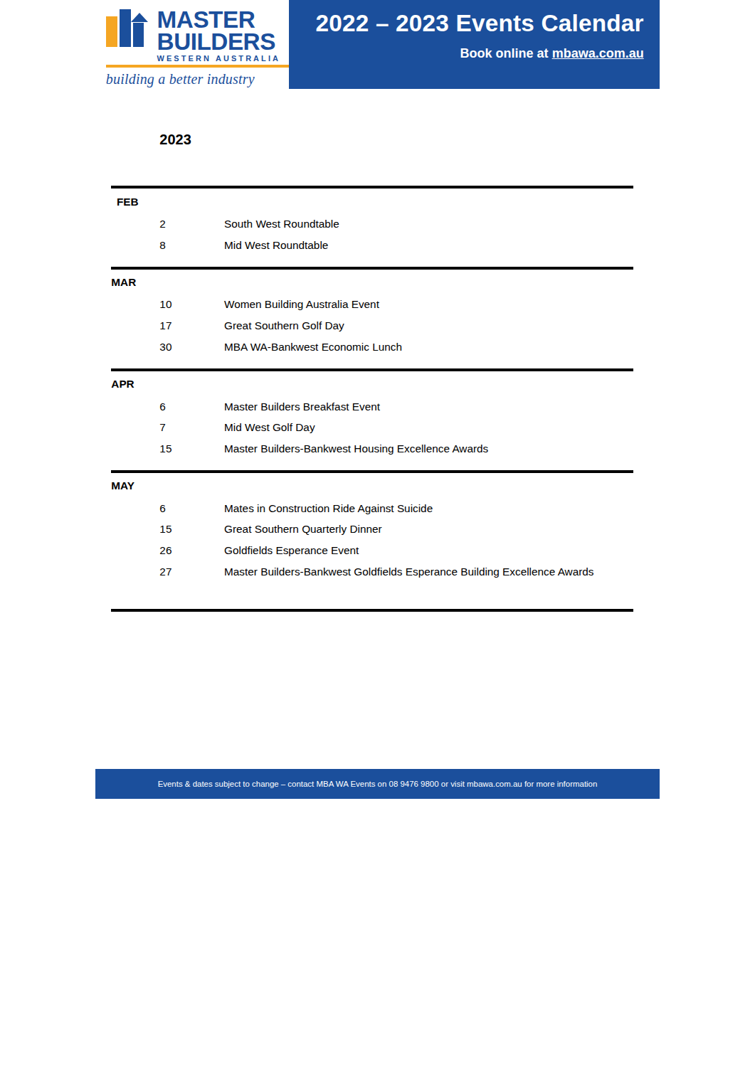MASTER
BUILDERS
WESTERN AUSTRALIA
building a better industry
2022 – 2023 Events Calendar
Book online at mbawa.com.au
2023
FEB
| 2 | South West Roundtable |
| 8 | Mid West Roundtable |
MAR
| 10 | Women Building Australia Event |
| 17 | Great Southern Golf Day |
| 30 | MBA WA-Bankwest Economic Lunch |
APR
| 6 | Master Builders Breakfast Event |
| 7 | Mid West Golf Day |
| 15 | Master Builders-Bankwest Housing Excellence Awards |
MAY
| 6 | Mates in Construction Ride Against Suicide |
| 15 | Great Southern Quarterly Dinner |
| 26 | Goldfields Esperance Event |
| 27 | Master Builders-Bankwest Goldfields Esperance Building Excellence Awards |
Events & dates subject to change – contact MBA WA Events on 08 9476 9800 or visit mbawa.com.au for more information